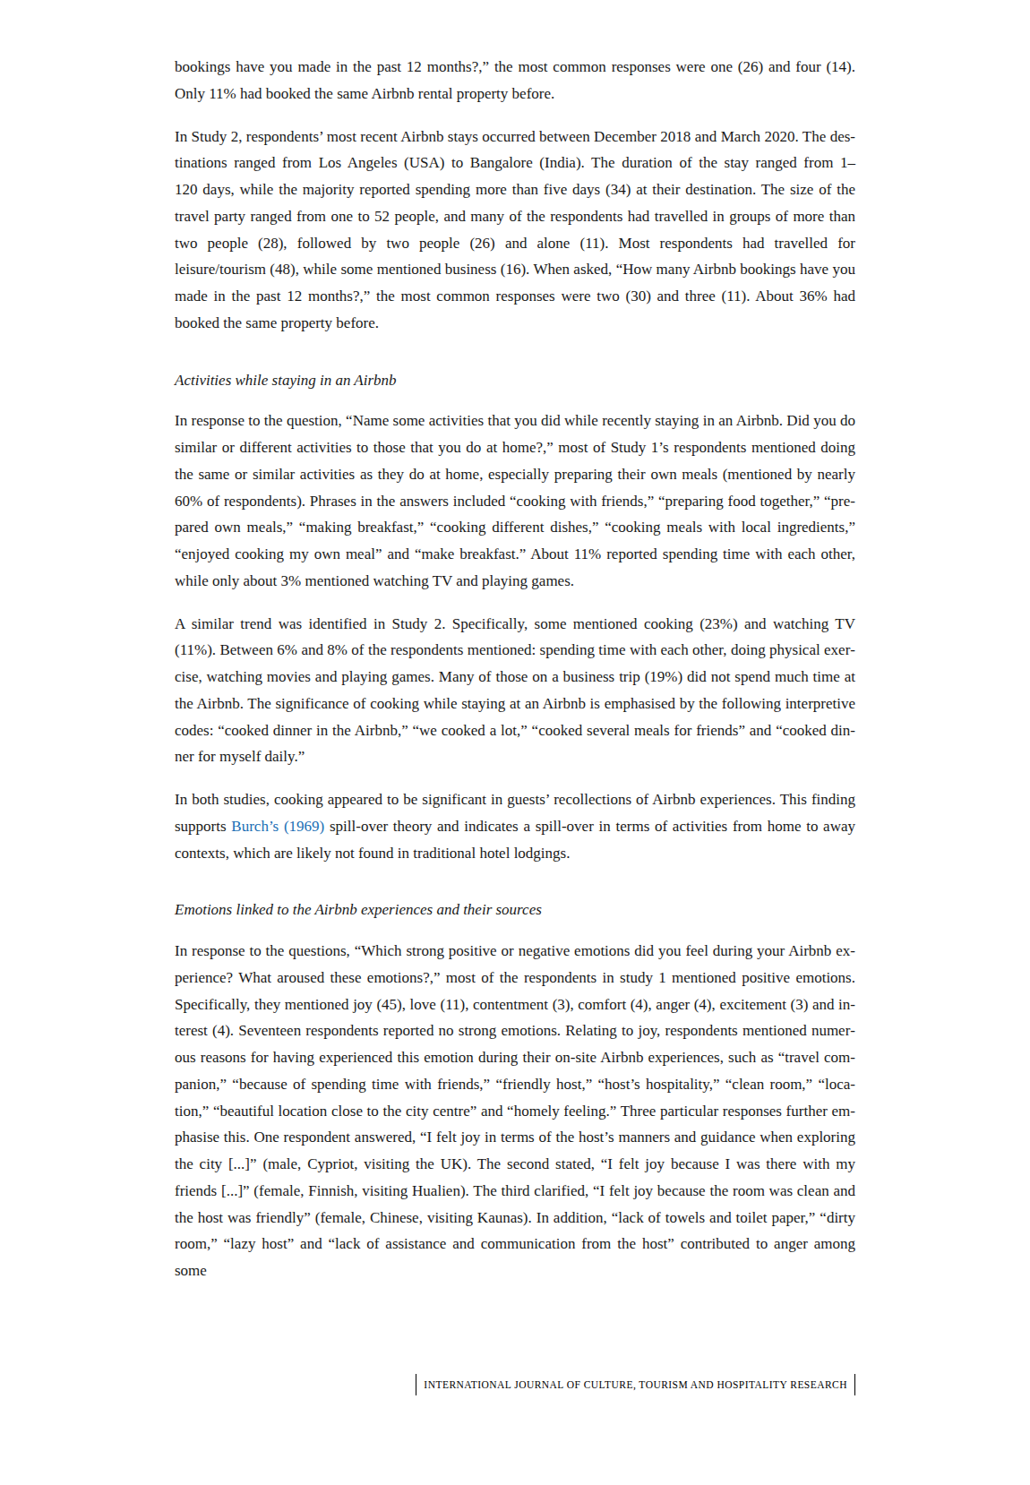bookings have you made in the past 12 months?,” the most common responses were one (26) and four (14). Only 11% had booked the same Airbnb rental property before.
In Study 2, respondents’ most recent Airbnb stays occurred between December 2018 and March 2020. The destinations ranged from Los Angeles (USA) to Bangalore (India). The duration of the stay ranged from 1–120 days, while the majority reported spending more than five days (34) at their destination. The size of the travel party ranged from one to 52 people, and many of the respondents had travelled in groups of more than two people (28), followed by two people (26) and alone (11). Most respondents had travelled for leisure/tourism (48), while some mentioned business (16). When asked, “How many Airbnb bookings have you made in the past 12 months?,” the most common responses were two (30) and three (11). About 36% had booked the same property before.
Activities while staying in an Airbnb
In response to the question, “Name some activities that you did while recently staying in an Airbnb. Did you do similar or different activities to those that you do at home?,” most of Study 1’s respondents mentioned doing the same or similar activities as they do at home, especially preparing their own meals (mentioned by nearly 60% of respondents). Phrases in the answers included “cooking with friends,” “preparing food together,” “prepared own meals,” “making breakfast,” “cooking different dishes,” “cooking meals with local ingredients,” “enjoyed cooking my own meal” and “make breakfast.” About 11% reported spending time with each other, while only about 3% mentioned watching TV and playing games.
A similar trend was identified in Study 2. Specifically, some mentioned cooking (23%) and watching TV (11%). Between 6% and 8% of the respondents mentioned: spending time with each other, doing physical exercise, watching movies and playing games. Many of those on a business trip (19%) did not spend much time at the Airbnb. The significance of cooking while staying at an Airbnb is emphasised by the following interpretive codes: “cooked dinner in the Airbnb,” “we cooked a lot,” “cooked several meals for friends” and “cooked dinner for myself daily.”
In both studies, cooking appeared to be significant in guests’ recollections of Airbnb experiences. This finding supports Burch’s (1969) spill-over theory and indicates a spill-over in terms of activities from home to away contexts, which are likely not found in traditional hotel lodgings.
Emotions linked to the Airbnb experiences and their sources
In response to the questions, “Which strong positive or negative emotions did you feel during your Airbnb experience? What aroused these emotions?,” most of the respondents in study 1 mentioned positive emotions. Specifically, they mentioned joy (45), love (11), contentment (3), comfort (4), anger (4), excitement (3) and interest (4). Seventeen respondents reported no strong emotions. Relating to joy, respondents mentioned numerous reasons for having experienced this emotion during their on-site Airbnb experiences, such as “travel companion,” “because of spending time with friends,” “friendly host,” “host’s hospitality,” “clean room,” “location,” “beautiful location close to the city centre” and “homely feeling.” Three particular responses further emphasise this. One respondent answered, “I felt joy in terms of the host’s manners and guidance when exploring the city [...]” (male, Cypriot, visiting the UK). The second stated, “I felt joy because I was there with my friends [...]” (female, Finnish, visiting Hualien). The third clarified, “I felt joy because the room was clean and the host was friendly” (female, Chinese, visiting Kaunas). In addition, “lack of towels and toilet paper,” “dirty room,” “lazy host” and “lack of assistance and communication from the host” contributed to anger among some
INTERNATIONAL JOURNAL OF CULTURE, TOURISM AND HOSPITALITY RESEARCH